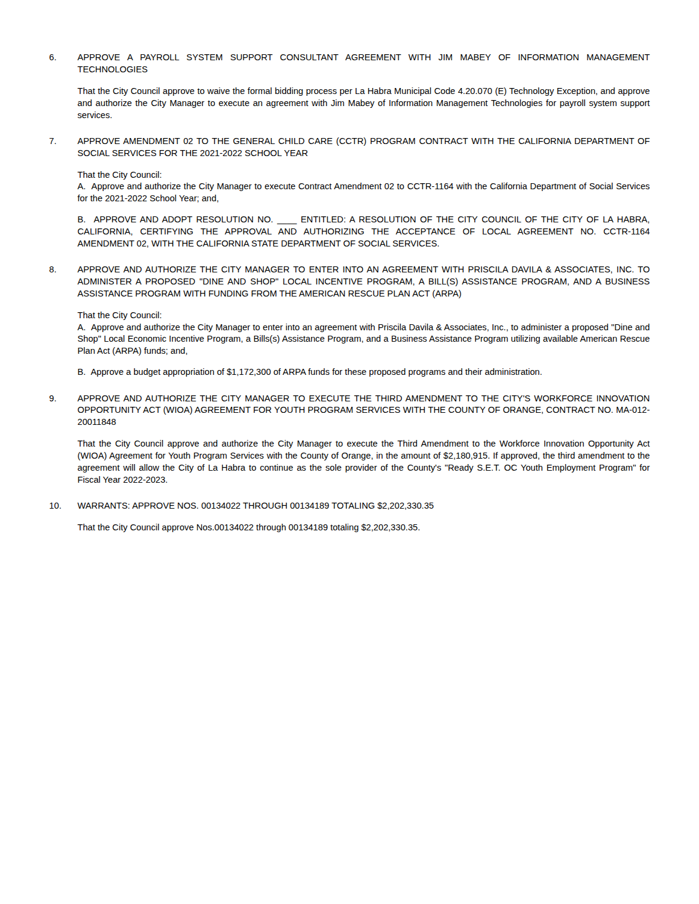6.
Approve a Payroll System Support Consultant Agreement with Jim Mabey of Information Management Technologies
That the City Council approve to waive the formal bidding process per La Habra Municipal Code 4.20.070 (E) Technology Exception, and approve and authorize the City Manager to execute an agreement with Jim Mabey of Information Management Technologies for payroll system support services.
7.
Approve Amendment 02 to the General Child Care (CCTR) Program Contract with the California Department of Social Services for the 2021-2022 School Year
That the City Council:
A. Approve and authorize the City Manager to execute Contract Amendment 02 to CCTR-1164 with the California Department of Social Services for the 2021-2022 School Year; and,
B. APPROVE AND ADOPT RESOLUTION NO. ____ ENTITLED: A RESOLUTION OF THE CITY COUNCIL OF THE CITY OF LA HABRA, CALIFORNIA, CERTIFYING THE APPROVAL AND AUTHORIZING THE ACCEPTANCE OF LOCAL AGREEMENT NO. CCTR-1164 AMENDMENT 02, WITH THE CALIFORNIA STATE DEPARTMENT OF SOCIAL SERVICES.
8.
Approve and Authorize the City Manager to Enter into an Agreement with Priscila Davila & Associates, Inc. to Administer a Proposed "Dine and Shop" Local Incentive Program, a Bill(s) Assistance Program, and a Business Assistance Program with Funding from the American Rescue Plan Act (ARPA)
That the City Council:
A. Approve and authorize the City Manager to enter into an agreement with Priscila Davila & Associates, Inc., to administer a proposed "Dine and Shop" Local Economic Incentive Program, a Bills(s) Assistance Program, and a Business Assistance Program utilizing available American Rescue Plan Act (ARPA) funds; and,
B. Approve a budget appropriation of $1,172,300 of ARPA funds for these proposed programs and their administration.
9.
Approve and Authorize the City Manager to Execute the Third Amendment to the City's Workforce Innovation Opportunity Act (WIOA) Agreement for Youth Program Services with the County of Orange, Contract No. MA-012-20011848
That the City Council approve and authorize the City Manager to execute the Third Amendment to the Workforce Innovation Opportunity Act (WIOA) Agreement for Youth Program Services with the County of Orange, in the amount of $2,180,915. If approved, the third amendment to the agreement will allow the City of La Habra to continue as the sole provider of the County's "Ready S.E.T. OC Youth Employment Program" for Fiscal Year 2022-2023.
10.
Warrants: Approve Nos. 00134022 Through 00134189 Totaling $2,202,330.35
That the City Council approve Nos.00134022 through 00134189 totaling $2,202,330.35.